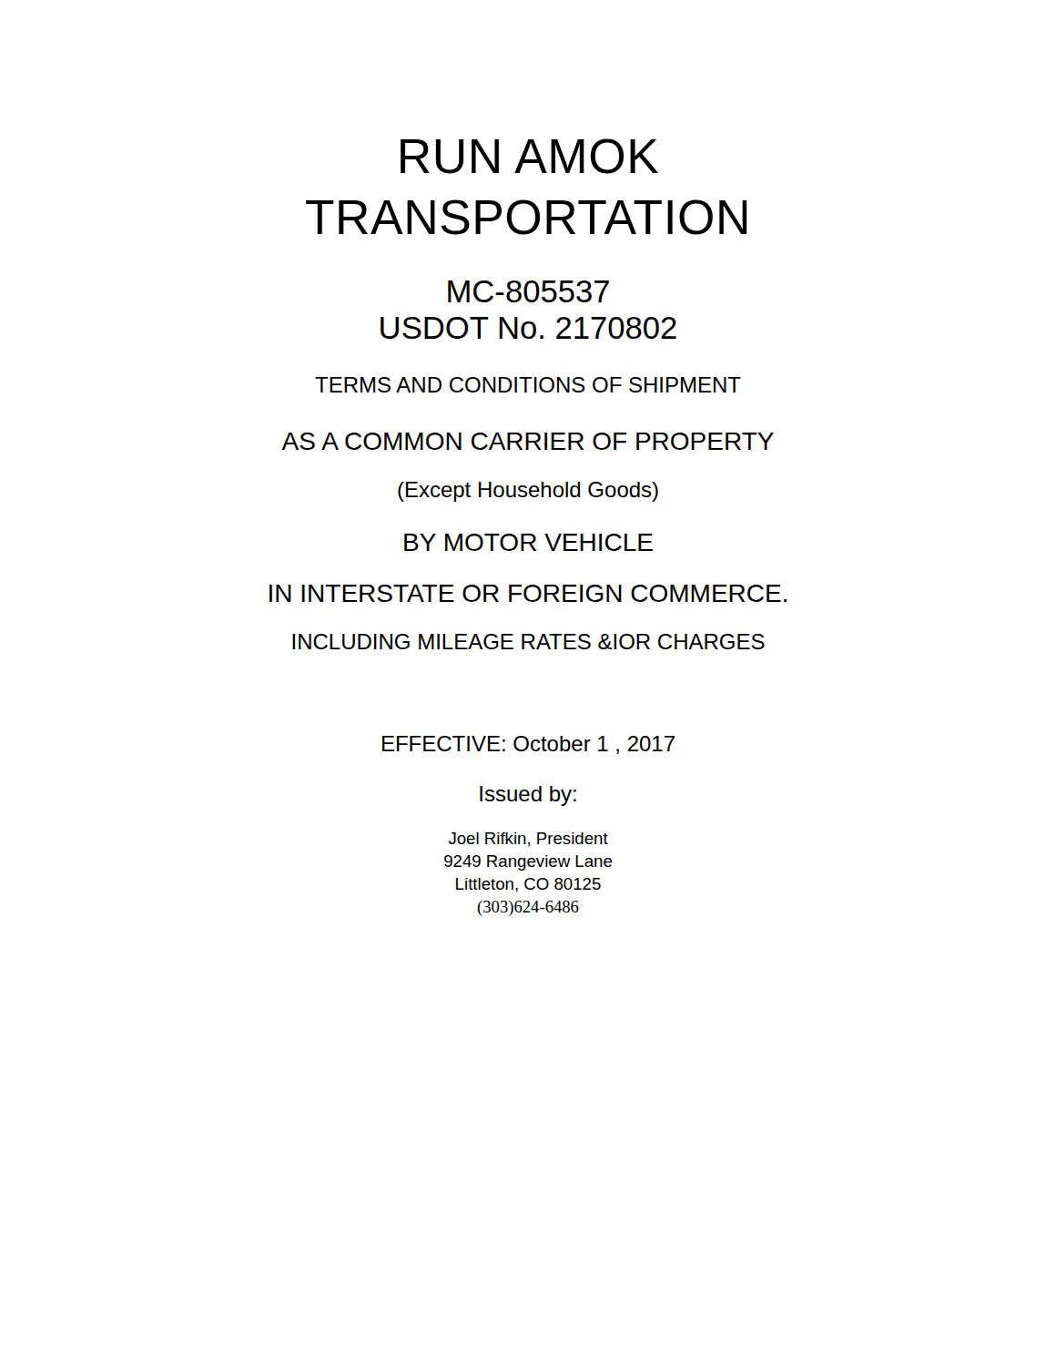RUN AMOK TRANSPORTATION
MC-805537
USDOT No. 2170802
TERMS AND CONDITIONS OF SHIPMENT
AS A COMMON CARRIER OF PROPERTY
(Except Household Goods)
BY MOTOR VEHICLE
IN INTERSTATE OR FOREIGN COMMERCE.
INCLUDING MILEAGE RATES &IOR CHARGES
EFFECTIVE: October 1 , 2017
Issued by:
Joel Rifkin, President
9249 Rangeview Lane
Littleton, CO 80125
(303)624-6486